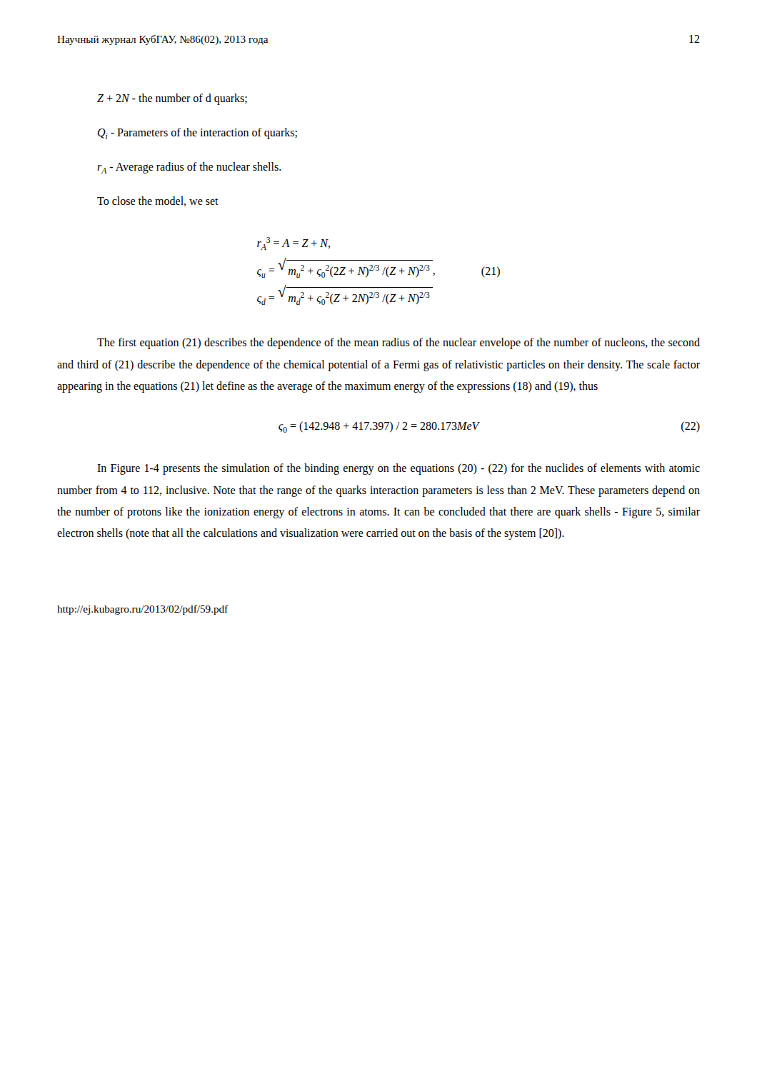Научный журнал КубГАУ, №86(02), 2013 года
12
Z + 2N - the number of d quarks;
Qi - Parameters of the interaction of quarks;
rA - Average radius of the nuclear shells.
To close the model, we set
rA3 = A = Z + N,
ςu = mu2 + ς02(2Z + N)2/3 /(Z + N)2/3,
ςd = md2 + ς02(Z + 2N)2/3 /(Z + N)2/3
(21)
The first equation (21) describes the dependence of the mean radius of the nuclear envelope of the number of nucleons, the second and third of (21) describe the dependence of the chemical potential of a Fermi gas of relativistic particles on their density. The scale factor appearing in the equations (21) let define as the average of the maximum energy of the expressions (18) and (19), thus
ς0 = (142.948 + 417.397) / 2 = 280.173MeV (22)
In Figure 1-4 presents the simulation of the binding energy on the equations (20) - (22) for the nuclides of elements with atomic number from 4 to 112, inclusive. Note that the range of the quarks interaction parameters is less than 2 MeV. These parameters depend on the number of protons like the ionization energy of electrons in atoms. It can be concluded that there are quark shells - Figure 5, similar electron shells (note that all the calculations and visualization were carried out on the basis of the system [20]).
http://ej.kubagro.ru/2013/02/pdf/59.pdf